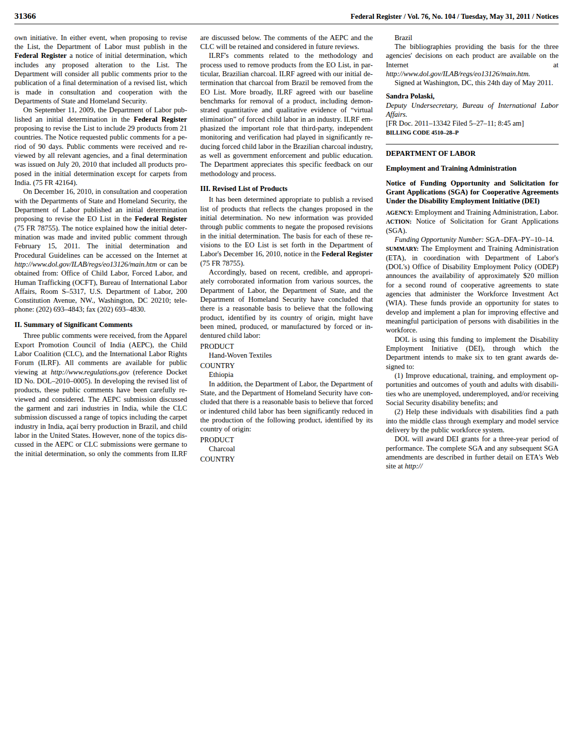31366
Federal Register / Vol. 76, No. 104 / Tuesday, May 31, 2011 / Notices
own initiative. In either event, when proposing to revise the List, the Department of Labor must publish in the Federal Register a notice of initial determination, which includes any proposed alteration to the List. The Department will consider all public comments prior to the publication of a final determination of a revised list, which is made in consultation and cooperation with the Departments of State and Homeland Security.
On September 11, 2009, the Department of Labor published an initial determination in the Federal Register proposing to revise the List to include 29 products from 21 countries. The Notice requested public comments for a period of 90 days. Public comments were received and reviewed by all relevant agencies, and a final determination was issued on July 20, 2010 that included all products proposed in the initial determination except for carpets from India. (75 FR 42164).
On December 16, 2010, in consultation and cooperation with the Departments of State and Homeland Security, the Department of Labor published an initial determination proposing to revise the EO List in the Federal Register (75 FR 78755). The notice explained how the initial determination was made and invited public comment through February 15, 2011. The initial determination and Procedural Guidelines can be accessed on the Internet at http://www.dol.gov/ILAB/regs/eo13126/main.htm or can be obtained from: Office of Child Labor, Forced Labor, and Human Trafficking (OCFT), Bureau of International Labor Affairs, Room S–5317, U.S. Department of Labor, 200 Constitution Avenue, NW., Washington, DC 20210; telephone: (202) 693–4843; fax (202) 693–4830.
II. Summary of Significant Comments
Three public comments were received, from the Apparel Export Promotion Council of India (AEPC), the Child Labor Coalition (CLC), and the International Labor Rights Forum (ILRF). All comments are available for public viewing at http://www.regulations.gov (reference Docket ID No. DOL–2010–0005). In developing the revised list of products, these public comments have been carefully reviewed and considered. The AEPC submission discussed the garment and zari industries in India, while the CLC submission discussed a range of topics including the carpet industry in India, açaí berry production in Brazil, and child labor in the United States. However, none of the topics discussed in the AEPC or CLC submissions were germane to the initial determination, so only the comments from ILRF are discussed below. The comments of the AEPC and the CLC will be retained and considered in future reviews.
ILRF's comments related to the methodology and process used to remove products from the EO List, in particular, Brazilian charcoal. ILRF agreed with our initial determination that charcoal from Brazil be removed from the EO List. More broadly, ILRF agreed with our baseline benchmarks for removal of a product, including demonstrated quantitative and qualitative evidence of “virtual elimination” of forced child labor in an industry. ILRF emphasized the important role that third-party, independent monitoring and verification had played in significantly reducing forced child labor in the Brazilian charcoal industry, as well as government enforcement and public education. The Department appreciates this specific feedback on our methodology and process.
III. Revised List of Products
It has been determined appropriate to publish a revised list of products that reflects the changes proposed in the initial determination. No new information was provided through public comments to negate the proposed revisions in the initial determination. The basis for each of these revisions to the EO List is set forth in the Department of Labor's December 16, 2010, notice in the Federal Register (75 FR 78755).
Accordingly, based on recent, credible, and appropriately corroborated information from various sources, the Department of Labor, the Department of State, and the Department of Homeland Security have concluded that there is a reasonable basis to believe that the following product, identified by its country of origin, might have been mined, produced, or manufactured by forced or indentured child labor:
PRODUCT
Hand-Woven Textiles
COUNTRY
Ethiopia
In addition, the Department of Labor, the Department of State, and the Department of Homeland Security have concluded that there is a reasonable basis to believe that forced or indentured child labor has been significantly reduced in the production of the following product, identified by its country of origin:
PRODUCT
Charcoal
COUNTRY
Brazil
The bibliographies providing the basis for the three agencies' decisions on each product are available on the Internet at http://www.dol.gov/ILAB/regs/eo13126/main.htm.
Signed at Washington, DC, this 24th day of May 2011.
Sandra Polaski,
Deputy Undersecretary, Bureau of International Labor Affairs.
[FR Doc. 2011–13342 Filed 5–27–11; 8:45 am]
BILLING CODE 4510–28–P
DEPARTMENT OF LABOR
Employment and Training Administration
Notice of Funding Opportunity and Solicitation for Grant Applications (SGA) for Cooperative Agreements Under the Disability Employment Initiative (DEI)
AGENCY: Employment and Training Administration, Labor.
ACTION: Notice of Solicitation for Grant Applications (SGA).
Funding Opportunity Number: SGA–DFA–PY–10–14.
SUMMARY: The Employment and Training Administration (ETA), in coordination with Department of Labor's (DOL's) Office of Disability Employment Policy (ODEP) announces the availability of approximately $20 million for a second round of cooperative agreements to state agencies that administer the Workforce Investment Act (WIA). These funds provide an opportunity for states to develop and implement a plan for improving effective and meaningful participation of persons with disabilities in the workforce.
DOL is using this funding to implement the Disability Employment Initiative (DEI), through which the Department intends to make six to ten grant awards designed to:
(1) Improve educational, training, and employment opportunities and outcomes of youth and adults with disabilities who are unemployed, underemployed, and/or receiving Social Security disability benefits; and
(2) Help these individuals with disabilities find a path into the middle class through exemplary and model service delivery by the public workforce system.
DOL will award DEI grants for a three-year period of performance. The complete SGA and any subsequent SGA amendments are described in further detail on ETA's Web site at http://